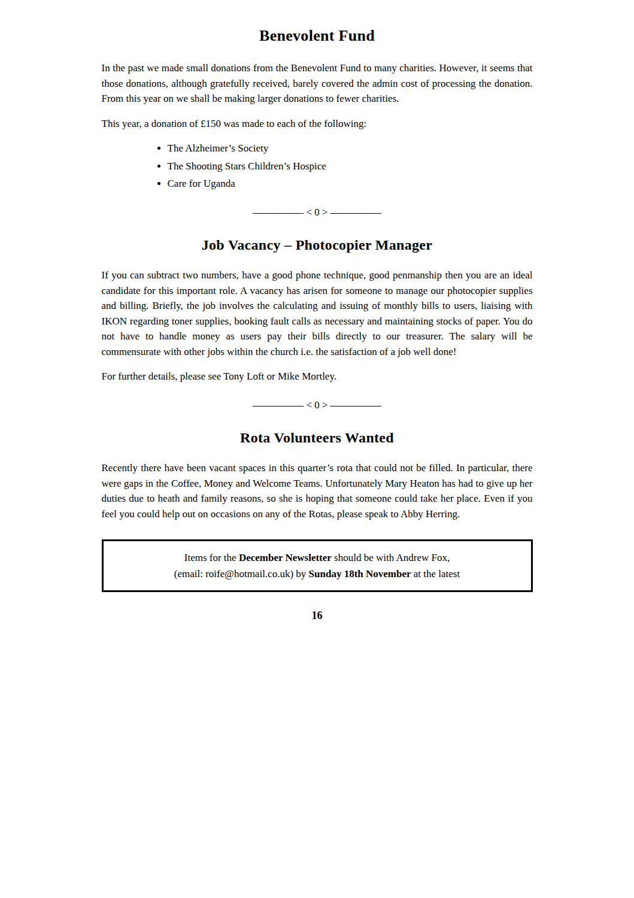Benevolent Fund
In the past we made small donations from the Benevolent Fund to many charities. However, it seems that those donations, although gratefully received, barely covered the admin cost of processing the donation. From this year on we shall be making larger donations to fewer charities.
This year, a donation of £150 was made to each of the following:
The Alzheimer’s Society
The Shooting Stars Children’s Hospice
Care for Uganda
————— < 0 > —————
Job Vacancy – Photocopier Manager
If you can subtract two numbers, have a good phone technique, good penmanship then you are an ideal candidate for this important role. A vacancy has arisen for someone to manage our photocopier supplies and billing. Briefly, the job involves the calculating and issuing of monthly bills to users, liaising with IKON regarding toner supplies, booking fault calls as necessary and maintaining stocks of paper. You do not have to handle money as users pay their bills directly to our treasurer. The salary will be commensurate with other jobs within the church i.e. the satisfaction of a job well done!
For further details, please see Tony Loft or Mike Mortley.
————— < 0 > —————
Rota Volunteers Wanted
Recently there have been vacant spaces in this quarter’s rota that could not be filled. In particular, there were gaps in the Coffee, Money and Welcome Teams. Unfortunately Mary Heaton has had to give up her duties due to heath and family reasons, so she is hoping that someone could take her place. Even if you feel you could help out on occasions on any of the Rotas, please speak to Abby Herring.
Items for the December Newsletter should be with Andrew Fox,
(email: roife@hotmail.co.uk) by Sunday 18th November at the latest
16